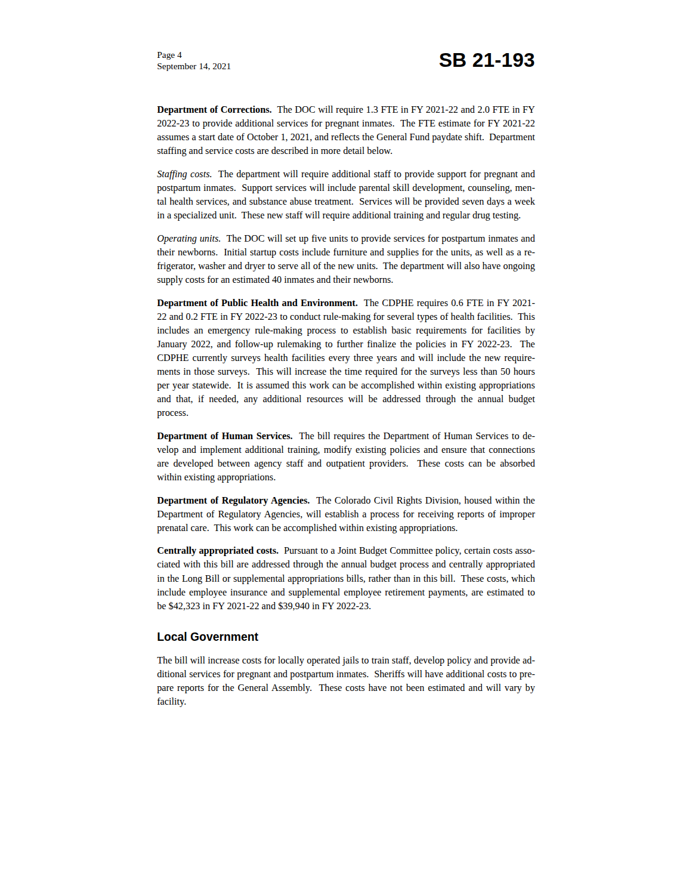Page 4
September 14, 2021
SB 21-193
Department of Corrections. The DOC will require 1.3 FTE in FY 2021-22 and 2.0 FTE in FY 2022-23 to provide additional services for pregnant inmates. The FTE estimate for FY 2021-22 assumes a start date of October 1, 2021, and reflects the General Fund paydate shift. Department staffing and service costs are described in more detail below.
Staffing costs. The department will require additional staff to provide support for pregnant and postpartum inmates. Support services will include parental skill development, counseling, mental health services, and substance abuse treatment. Services will be provided seven days a week in a specialized unit. These new staff will require additional training and regular drug testing.
Operating units. The DOC will set up five units to provide services for postpartum inmates and their newborns. Initial startup costs include furniture and supplies for the units, as well as a refrigerator, washer and dryer to serve all of the new units. The department will also have ongoing supply costs for an estimated 40 inmates and their newborns.
Department of Public Health and Environment. The CDPHE requires 0.6 FTE in FY 2021-22 and 0.2 FTE in FY 2022-23 to conduct rule-making for several types of health facilities. This includes an emergency rule-making process to establish basic requirements for facilities by January 2022, and follow-up rulemaking to further finalize the policies in FY 2022-23. The CDPHE currently surveys health facilities every three years and will include the new requirements in those surveys. This will increase the time required for the surveys less than 50 hours per year statewide. It is assumed this work can be accomplished within existing appropriations and that, if needed, any additional resources will be addressed through the annual budget process.
Department of Human Services. The bill requires the Department of Human Services to develop and implement additional training, modify existing policies and ensure that connections are developed between agency staff and outpatient providers. These costs can be absorbed within existing appropriations.
Department of Regulatory Agencies. The Colorado Civil Rights Division, housed within the Department of Regulatory Agencies, will establish a process for receiving reports of improper prenatal care. This work can be accomplished within existing appropriations.
Centrally appropriated costs. Pursuant to a Joint Budget Committee policy, certain costs associated with this bill are addressed through the annual budget process and centrally appropriated in the Long Bill or supplemental appropriations bills, rather than in this bill. These costs, which include employee insurance and supplemental employee retirement payments, are estimated to be $42,323 in FY 2021-22 and $39,940 in FY 2022-23.
Local Government
The bill will increase costs for locally operated jails to train staff, develop policy and provide additional services for pregnant and postpartum inmates. Sheriffs will have additional costs to prepare reports for the General Assembly. These costs have not been estimated and will vary by facility.